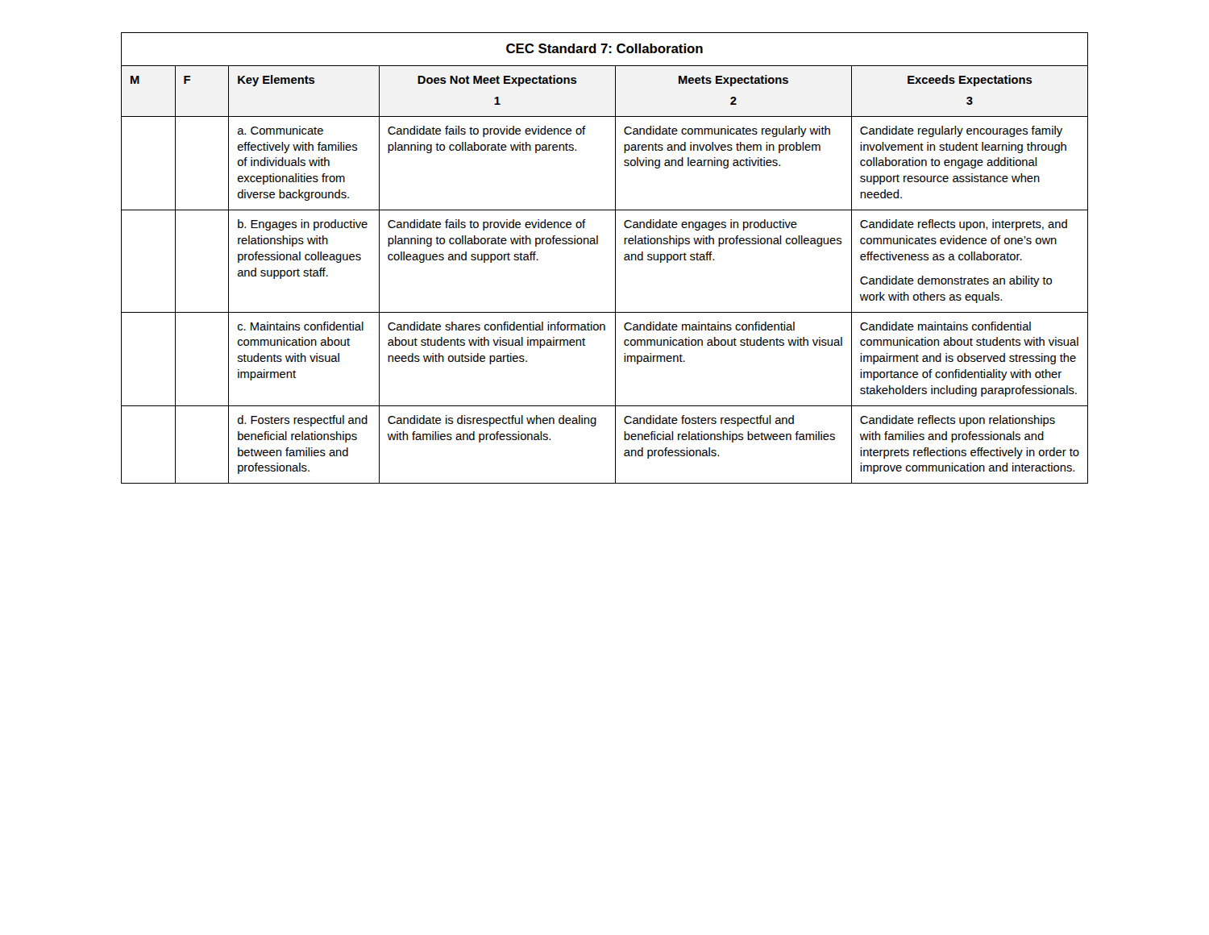CEC Standard 7: Collaboration
| M | F | Key Elements | Does Not Meet Expectations 1 | Meets Expectations 2 | Exceeds Expectations 3 |
| --- | --- | --- | --- | --- | --- |
| | | a. Communicate effectively with families of individuals with exceptionalities from diverse backgrounds. | Candidate fails to provide evidence of planning to collaborate with parents. | Candidate communicates regularly with parents and involves them in problem solving and learning activities. | Candidate regularly encourages family involvement in student learning through collaboration to engage additional support resource assistance when needed. |
| | | b. Engages in productive relationships with professional colleagues and support staff. | Candidate fails to provide evidence of planning to collaborate with professional colleagues and support staff. | Candidate engages in productive relationships with professional colleagues and support staff. | Candidate reflects upon, interprets, and communicates evidence of one’s own effectiveness as a collaborator. Candidate demonstrates an ability to work with others as equals. |
| | | c. Maintains confidential communication about students with visual impairment | Candidate shares confidential information about students with visual impairment needs with outside parties. | Candidate maintains confidential communication about students with visual impairment. | Candidate maintains confidential communication about students with visual impairment and is observed stressing the importance of confidentiality with other stakeholders including paraprofessionals. |
| | | d. Fosters respectful and beneficial relationships between families and professionals. | Candidate is disrespectful when dealing with families and professionals. | Candidate fosters respectful and beneficial relationships between families and professionals. | Candidate reflects upon relationships with families and professionals and interprets reflections effectively in order to improve communication and interactions. |